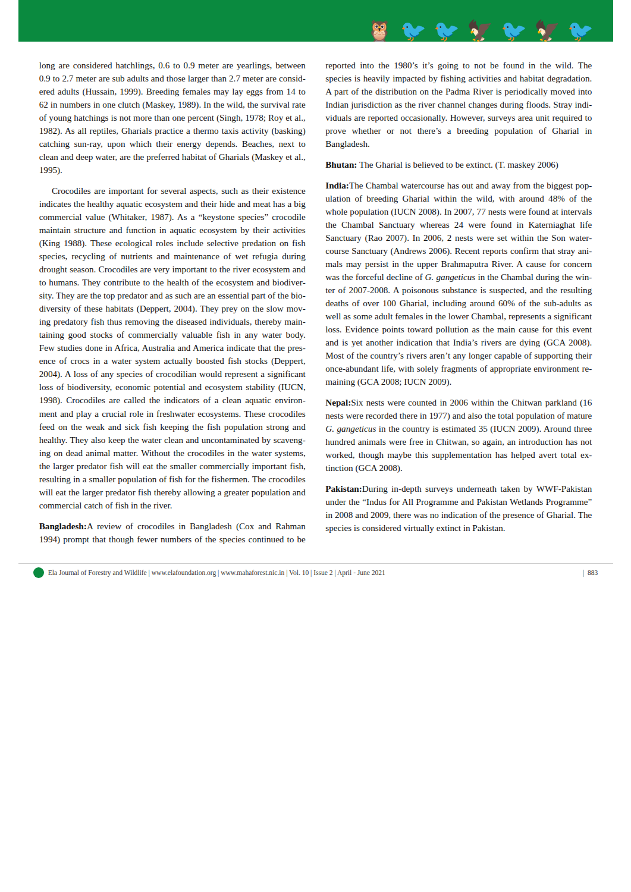🦉🐦🐦🦅🐦🦅🐦
long are considered hatchlings, 0.6 to 0.9 meter are yearlings, between 0.9 to 2.7 meter are sub adults and those larger than 2.7 meter are considered adults (Hussain, 1999). Breeding females may lay eggs from 14 to 62 in numbers in one clutch (Maskey, 1989). In the wild, the survival rate of young hatchings is not more than one percent (Singh, 1978; Roy et al., 1982). As all reptiles, Gharials practice a thermo taxis activity (basking) catching sun-ray, upon which their energy depends. Beaches, next to clean and deep water, are the preferred habitat of Gharials (Maskey et al., 1995).
Crocodiles are important for several aspects, such as their existence indicates the healthy aquatic ecosystem and their hide and meat has a big commercial value (Whitaker, 1987). As a “keystone species” crocodile maintain structure and function in aquatic ecosystem by their activities (King 1988). These ecological roles include selective predation on fish species, recycling of nutrients and maintenance of wet refugia during drought season. Crocodiles are very important to the river ecosystem and to humans. They contribute to the health of the ecosystem and biodiversity. They are the top predator and as such are an essential part of the biodiversity of these habitats (Deppert, 2004). They prey on the slow moving predatory fish thus removing the diseased individuals, thereby maintaining good stocks of commercially valuable fish in any water body. Few studies done in Africa, Australia and America indicate that the presence of crocs in a water system actually boosted fish stocks (Deppert, 2004). A loss of any species of crocodilian would represent a significant loss of biodiversity, economic potential and ecosystem stability (IUCN, 1998). Crocodiles are called the indicators of a clean aquatic environment and play a crucial role in freshwater ecosystems. These crocodiles feed on the weak and sick fish keeping the fish population strong and healthy. They also keep the water clean and uncontaminated by scavenging on dead animal matter. Without the crocodiles in the water systems, the larger predator fish will eat the smaller commercially important fish, resulting in a smaller population of fish for the fishermen. The crocodiles will eat the larger predator fish thereby allowing a greater population and commercial catch of fish in the river.
Bangladesh:
A review of crocodiles in Bangladesh (Cox and Rahman 1994) prompt that though fewer numbers of the species continued to be reported into the 1980’s it’s going to not be found in the wild. The species is heavily impacted by fishing activities and habitat degradation. A part of the distribution on the Padma River is periodically moved into Indian jurisdiction as the river channel changes during floods. Stray individuals are reported occasionally. However, surveys area unit required to prove whether or not there’s a breeding population of Gharial in Bangladesh.
Bhutan:
The Gharial is believed to be extinct. (T. maskey 2006)
India:
The Chambal watercourse has out and away from the biggest population of breeding Gharial within the wild, with around 48% of the whole population (IUCN 2008). In 2007, 77 nests were found at intervals the Chambal Sanctuary whereas 24 were found in Katerniaghat life Sanctuary (Rao 2007). In 2006, 2 nests were set within the Son watercourse Sanctuary (Andrews 2006). Recent reports confirm that stray animals may persist in the upper Brahmaputra River. A cause for concern was the forceful decline of G. gangeticus in the Chambal during the winter of 2007-2008. A poisonous substance is suspected, and the resulting deaths of over 100 Gharial, including around 60% of the sub-adults as well as some adult females in the lower Chambal, represents a significant loss. Evidence points toward pollution as the main cause for this event and is yet another indication that India’s rivers are dying (GCA 2008). Most of the country’s rivers aren’t any longer capable of supporting their once-abundant life, with solely fragments of appropriate environment remaining (GCA 2008; IUCN 2009).
Nepal:
Six nests were counted in 2006 within the Chitwan parkland (16 nests were recorded there in 1977) and also the total population of mature G. gangeticus in the country is estimated 35 (IUCN 2009). Around three hundred animals were free in Chitwan, so again, an introduction has not worked, though maybe this supplementation has helped avert total extinction (GCA 2008).
Pakistan:
During in-depth surveys underneath taken by WWF-Pakistan under the “Indus for All Programme and Pakistan Wetlands Programme” in 2008 and 2009, there was no indication of the presence of Gharial. The species is considered virtually extinct in Pakistan.
Ela Journal of Forestry and Wildlife | www.elafoundation.org | www.mahaforest.nic.in | Vol. 10 | Issue 2 | April - June 2021 | 883